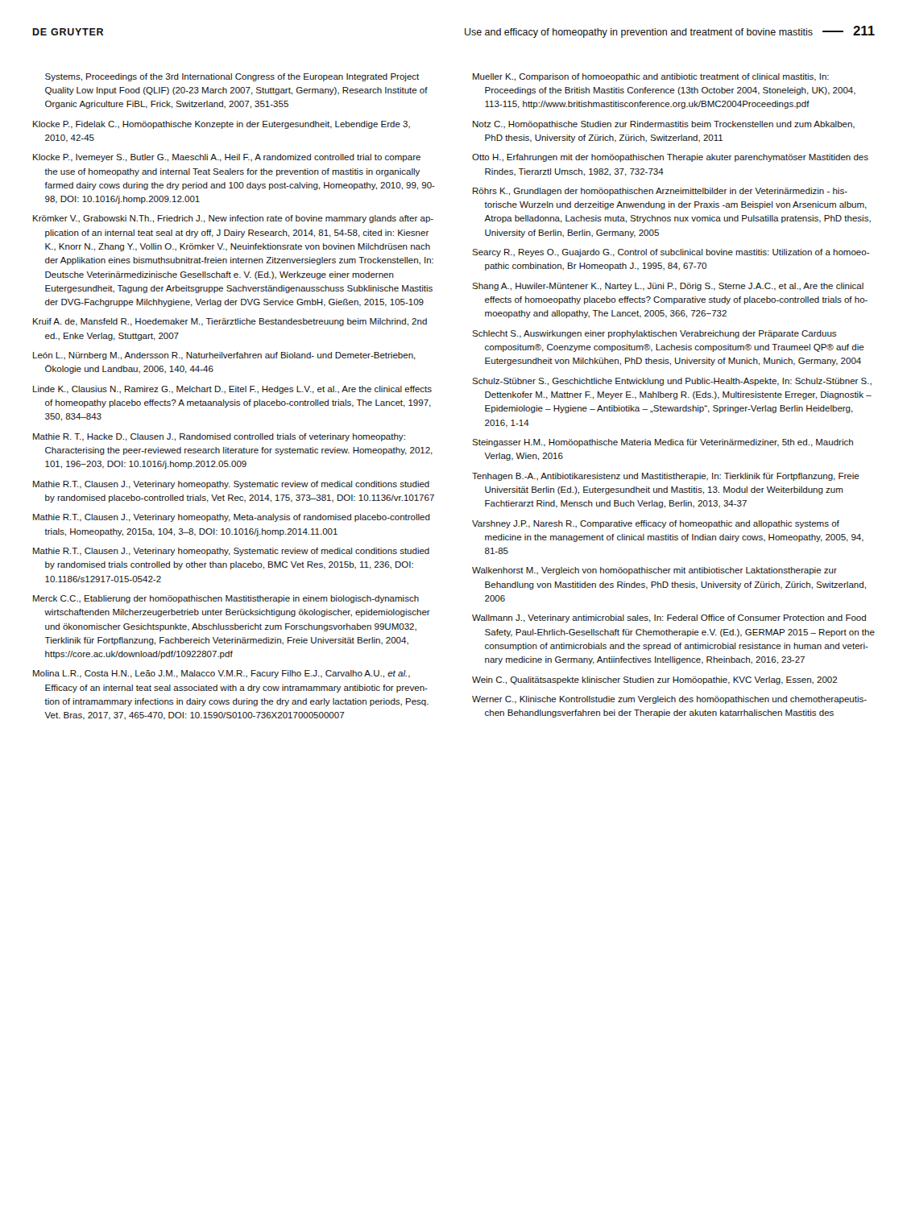De Gruyter
Use and efficacy of homeopathy in prevention and treatment of bovine mastitis 211
Systems, Proceedings of the 3rd International Congress of the European Integrated Project Quality Low Input Food (QLIF) (20-23 March 2007, Stuttgart, Germany), Research Institute of Organic Agriculture FiBL, Frick, Switzerland, 2007, 351-355
Klocke P., Fidelak C., Homöopathische Konzepte in der Eutergesundheit, Lebendige Erde 3, 2010, 42-45
Klocke P., Ivemeyer S., Butler G., Maeschli A., Heil F., A randomized controlled trial to compare the use of homeopathy and internal Teat Sealers for the prevention of mastitis in organically farmed dairy cows during the dry period and 100 days post-calving, Homeopathy, 2010, 99, 90-98, DOI: 10.1016/j.homp.2009.12.001
Krömker V., Grabowski N.Th., Friedrich J., New infection rate of bovine mammary glands after application of an internal teat seal at dry off, J Dairy Research, 2014, 81, 54-58, cited in: Kiesner K., Knorr N., Zhang Y., Vollin O., Krömker V., Neuinfektionsrate von bovinen Milchdrüsen nach der Applikation eines bismuthsubnitrat-freien internen Zitzenversieglers zum Trockenstellen, In: Deutsche Veterinärmedizinische Gesellschaft e. V. (Ed.), Werkzeuge einer modernen Eutergesundheit, Tagung der Arbeitsgruppe Sachverständigenausschuss Subklinische Mastitis der DVG-Fachgruppe Milchhygiene, Verlag der DVG Service GmbH, Gießen, 2015, 105-109
Kruif A. de, Mansfeld R., Hoedemaker M., Tierärztliche Bestandesbetreuung beim Milchrind, 2nd ed., Enke Verlag, Stuttgart, 2007
León L., Nürnberg M., Andersson R., Naturheilverfahren auf Bioland- und Demeter-Betrieben, Ökologie und Landbau, 2006, 140, 44-46
Linde K., Clausius N., Ramirez G., Melchart D., Eitel F., Hedges L.V., et al., Are the clinical effects of homeopathy placebo effects? A metaanalysis of placebo-controlled trials, The Lancet, 1997, 350, 834–843
Mathie R. T., Hacke D., Clausen J., Randomised controlled trials of veterinary homeopathy: Characterising the peer-reviewed research literature for systematic review. Homeopathy, 2012, 101, 196−203, DOI: 10.1016/j.homp.2012.05.009
Mathie R.T., Clausen J., Veterinary homeopathy. Systematic review of medical conditions studied by randomised placebo-controlled trials, Vet Rec, 2014, 175, 373–381, DOI: 10.1136/vr.101767
Mathie R.T., Clausen J., Veterinary homeopathy, Meta-analysis of randomised placebo-controlled trials, Homeopathy, 2015a, 104, 3–8, DOI: 10.1016/j.homp.2014.11.001
Mathie R.T., Clausen J., Veterinary homeopathy, Systematic review of medical conditions studied by randomised trials controlled by other than placebo, BMC Vet Res, 2015b, 11, 236, DOI: 10.1186/s12917-015-0542-2
Merck C.C., Etablierung der homöopathischen Mastitistherapie in einem biologisch-dynamisch wirtschaftenden Milcherzeugerbetrieb unter Berücksichtigung ökologischer, epidemiologischer und ökonomischer Gesichtspunkte, Abschlussbericht zum Forschungsvorhaben 99UM032, Tierklinik für Fortpflanzung, Fachbereich Veterinärmedizin, Freie Universität Berlin, 2004, https://core.ac.uk/download/pdf/10922807.pdf
Molina L.R., Costa H.N., Leão J.M., Malacco V.M.R., Facury Filho E.J., Carvalho A.U., et al., Efficacy of an internal teat seal associated with a dry cow intramammary antibiotic for prevention of intramammary infections in dairy cows during the dry and early lactation periods, Pesq. Vet. Bras, 2017, 37, 465-470, DOI: 10.1590/S0100-736X2017000500007
Mueller K., Comparison of homoeopathic and antibiotic treatment of clinical mastitis, In: Proceedings of the British Mastitis Conference (13th October 2004, Stoneleigh, UK), 2004, 113-115, http://www.britishmastitisconference.org.uk/BMC2004Proceedings.pdf
Notz C., Homöopathische Studien zur Rindermastitis beim Trockenstellen und zum Abkalben, PhD thesis, University of Zürich, Zürich, Switzerland, 2011
Otto H., Erfahrungen mit der homöopathischen Therapie akuter parenchymatöser Mastitiden des Rindes, Tierarztl Umsch, 1982, 37, 732-734
Röhrs K., Grundlagen der homöopathischen Arzneimittelbilder in der Veterinärmedizin - historische Wurzeln und derzeitige Anwendung in der Praxis -am Beispiel von Arsenicum album, Atropa belladonna, Lachesis muta, Strychnos nux vomica und Pulsatilla pratensis, PhD thesis, University of Berlin, Berlin, Germany, 2005
Searcy R., Reyes O., Guajardo G., Control of subclinical bovine mastitis: Utilization of a homoeopathic combination, Br Homeopath J., 1995, 84, 67-70
Shang A., Huwiler-Müntener K., Nartey L., Jüni P., Dörig S., Sterne J.A.C., et al., Are the clinical effects of homoeopathy placebo effects? Comparative study of placebo-controlled trials of homoeopathy and allopathy, The Lancet, 2005, 366, 726−732
Schlecht S., Auswirkungen einer prophylaktischen Verabreichung der Präparate Carduus compositum®, Coenzyme compositum®, Lachesis compositum® und Traumeel QP® auf die Eutergesundheit von Milchkühen, PhD thesis, University of Munich, Munich, Germany, 2004
Schulz-Stübner S., Geschichtliche Entwicklung und Public-Health-Aspekte, In: Schulz-Stübner S., Dettenkofer M., Mattner F., Meyer E., Mahlberg R. (Eds.), Multiresistente Erreger, Diagnostik – Epidemiologie – Hygiene – Antibiotika – „Stewardship“, Springer-Verlag Berlin Heidelberg, 2016, 1-14
Steingasser H.M., Homöopathische Materia Medica für Veterinärmediziner, 5th ed., Maudrich Verlag, Wien, 2016
Tenhagen B.-A., Antibiotikaresistenz und Mastitistherapie, In: Tierklinik für Fortpflanzung, Freie Universität Berlin (Ed.), Eutergesundheit und Mastitis, 13. Modul der Weiterbildung zum Fachtierarzt Rind, Mensch und Buch Verlag, Berlin, 2013, 34-37
Varshney J.P., Naresh R., Comparative efficacy of homeopathic and allopathic systems of medicine in the management of clinical mastitis of Indian dairy cows, Homeopathy, 2005, 94, 81-85
Walkenhorst M., Vergleich von homöopathischer mit antibiotischer Laktationstherapie zur Behandlung von Mastitiden des Rindes, PhD thesis, University of Zürich, Zürich, Switzerland, 2006
Wallmann J., Veterinary antimicrobial sales, In: Federal Office of Consumer Protection and Food Safety, Paul-Ehrlich-Gesellschaft für Chemotherapie e.V. (Ed.), GERMAP 2015 – Report on the consumption of antimicrobials and the spread of antimicrobial resistance in human and veterinary medicine in Germany, Antiinfectives Intelligence, Rheinbach, 2016, 23-27
Wein C., Qualitätsaspekte klinischer Studien zur Homöopathie, KVC Verlag, Essen, 2002
Werner C., Klinische Kontrollstudie zum Vergleich des homöopathischen und chemotherapeutischen Behandlungsverfahren bei der Therapie der akuten katarrhalischen Mastitis des